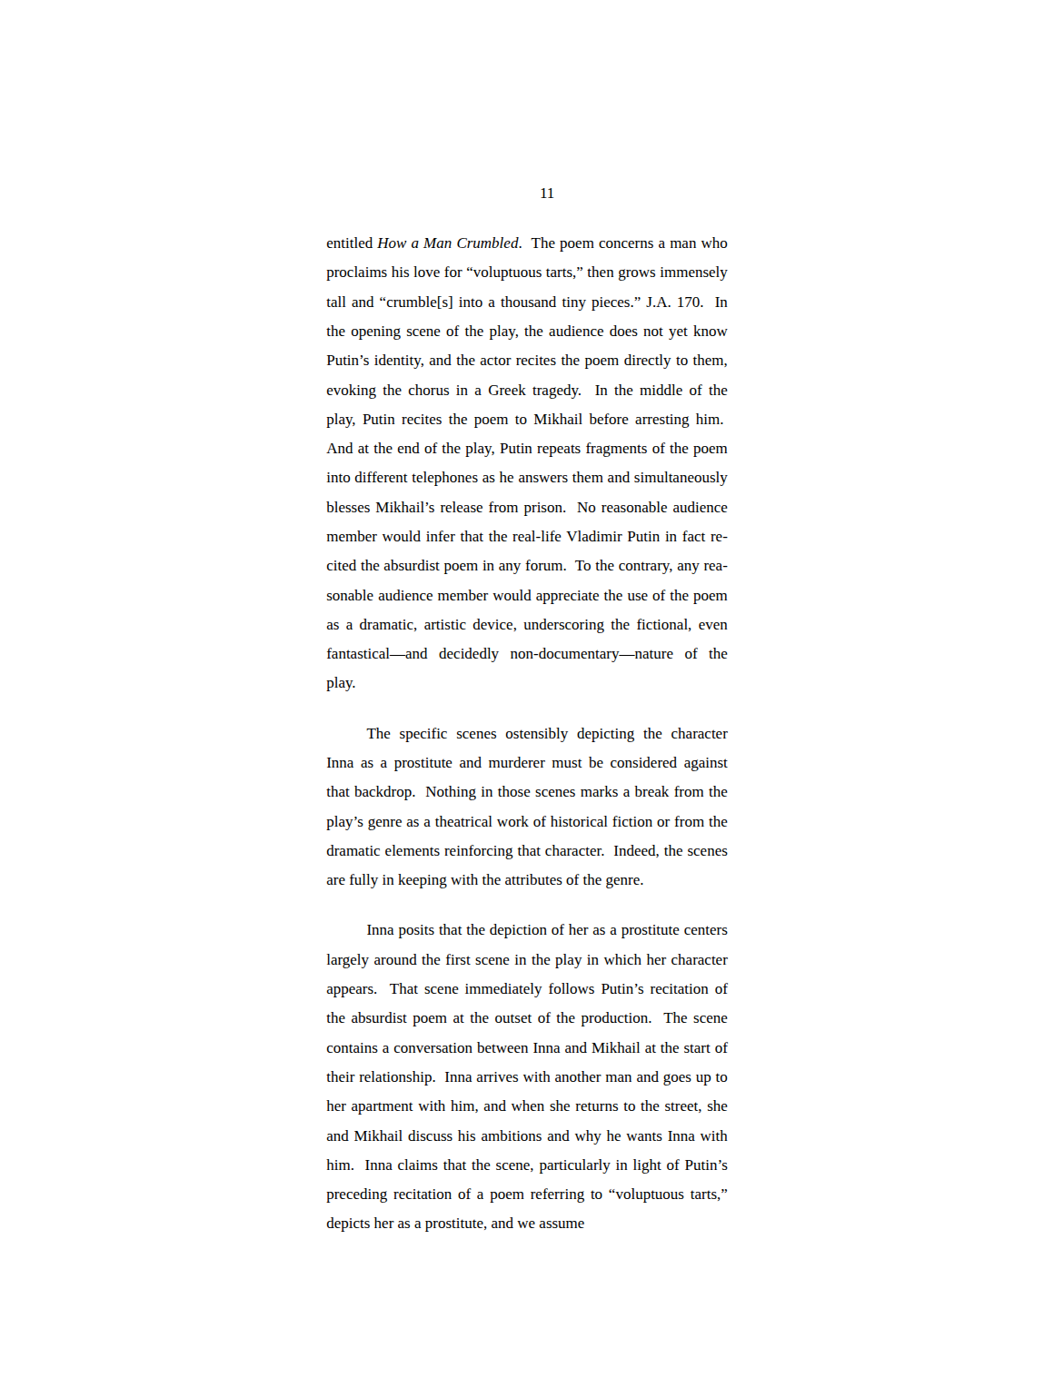11
entitled How a Man Crumbled. The poem concerns a man who proclaims his love for “voluptuous tarts,” then grows immensely tall and “crumble[s] into a thousand tiny pieces.” J.A. 170. In the opening scene of the play, the audience does not yet know Putin’s identity, and the actor recites the poem directly to them, evoking the chorus in a Greek tragedy. In the middle of the play, Putin recites the poem to Mikhail before arresting him. And at the end of the play, Putin repeats fragments of the poem into different telephones as he answers them and simultaneously blesses Mikhail’s release from prison. No reasonable audience member would infer that the real-life Vladimir Putin in fact recited the absurdist poem in any forum. To the contrary, any reasonable audience member would appreciate the use of the poem as a dramatic, artistic device, underscoring the fictional, even fantastical—and decidedly non-documentary—nature of the play.
The specific scenes ostensibly depicting the character Inna as a prostitute and murderer must be considered against that backdrop. Nothing in those scenes marks a break from the play’s genre as a theatrical work of historical fiction or from the dramatic elements reinforcing that character. Indeed, the scenes are fully in keeping with the attributes of the genre.
Inna posits that the depiction of her as a prostitute centers largely around the first scene in the play in which her character appears. That scene immediately follows Putin’s recitation of the absurdist poem at the outset of the production. The scene contains a conversation between Inna and Mikhail at the start of their relationship. Inna arrives with another man and goes up to her apartment with him, and when she returns to the street, she and Mikhail discuss his ambitions and why he wants Inna with him. Inna claims that the scene, particularly in light of Putin’s preceding recitation of a poem referring to “voluptuous tarts,” depicts her as a prostitute, and we assume